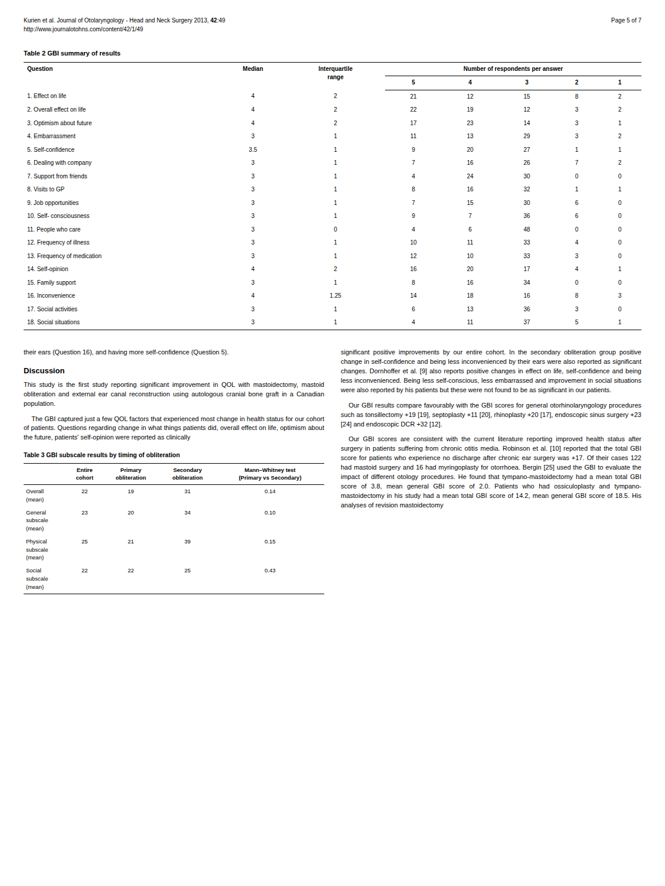Kurien et al. Journal of Otolaryngology - Head and Neck Surgery 2013, 42:49
http://www.journalotohns.com/content/42/1/49
Page 5 of 7
Table 2 GBI summary of results
| Question | Median | Interquartile range | Number of respondents per answer |
| --- | --- | --- | --- |
| 5 | 4 | 3 | 2 | 1 |
| 1. Effect on life | 4 | 2 | 21 | 12 | 15 | 8 | 2 |
| 2. Overall effect on life | 4 | 2 | 22 | 19 | 12 | 3 | 2 |
| 3. Optimism about future | 4 | 2 | 17 | 23 | 14 | 3 | 1 |
| 4. Embarrassment | 3 | 1 | 11 | 13 | 29 | 3 | 2 |
| 5. Self-confidence | 3.5 | 1 | 9 | 20 | 27 | 1 | 1 |
| 6. Dealing with company | 3 | 1 | 7 | 16 | 26 | 7 | 2 |
| 7. Support from friends | 3 | 1 | 4 | 24 | 30 | 0 | 0 |
| 8. Visits to GP | 3 | 1 | 8 | 16 | 32 | 1 | 1 |
| 9. Job opportunities | 3 | 1 | 7 | 15 | 30 | 6 | 0 |
| 10. Self- consciousness | 3 | 1 | 9 | 7 | 36 | 6 | 0 |
| 11. People who care | 3 | 0 | 4 | 6 | 48 | 0 | 0 |
| 12. Frequency of illness | 3 | 1 | 10 | 11 | 33 | 4 | 0 |
| 13. Frequency of medication | 3 | 1 | 12 | 10 | 33 | 3 | 0 |
| 14. Self-opinion | 4 | 2 | 16 | 20 | 17 | 4 | 1 |
| 15. Family support | 3 | 1 | 8 | 16 | 34 | 0 | 0 |
| 16. Inconvenience | 4 | 1.25 | 14 | 18 | 16 | 8 | 3 |
| 17. Social activities | 3 | 1 | 6 | 13 | 36 | 3 | 0 |
| 18. Social situations | 3 | 1 | 4 | 11 | 37 | 5 | 1 |
their ears (Question 16), and having more self-confidence (Question 5).
Discussion
This study is the first study reporting significant improvement in QOL with mastoidectomy, mastoid obliteration and external ear canal reconstruction using autologous cranial bone graft in a Canadian population.
The GBI captured just a few QOL factors that experienced most change in health status for our cohort of patients. Questions regarding change in what things patients did, overall effect on life, optimism about the future, patients' self-opinion were reported as clinically
Table 3 GBI subscale results by timing of obliteration
| | Entire cohort | Primary obliteration | Secondary obliteration | Mann–Whitney test (Primary vs Secondary) |
| --- | --- | --- | --- | --- |
| Overall (mean) | 22 | 19 | 31 | 0.14 |
| General subscale (mean) | 23 | 20 | 34 | 0.10 |
| Physical subscale (mean) | 25 | 21 | 39 | 0.15 |
| Social subscale (mean) | 22 | 22 | 25 | 0.43 |
significant positive improvements by our entire cohort. In the secondary obliteration group positive change in self-confidence and being less inconvenienced by their ears were also reported as significant changes. Dornhoffer et al. [9] also reports positive changes in effect on life, self-confidence and being less inconvenienced. Being less self-conscious, less embarrassed and improvement in social situations were also reported by his patients but these were not found to be as significant in our patients.
Our GBI results compare favourably with the GBI scores for general otorhinolaryngology procedures such as tonsillectomy +19 [19], septoplasty +11 [20], rhinoplasty +20 [17], endoscopic sinus surgery +23 [24] and endoscopic DCR +32 [12].
Our GBI scores are consistent with the current literature reporting improved health status after surgery in patients suffering from chronic otitis media. Robinson et al. [10] reported that the total GBI score for patients who experience no discharge after chronic ear surgery was +17. Of their cases 122 had mastoid surgery and 16 had myringoplasty for otorrhoea. Bergin [25] used the GBI to evaluate the impact of different otology procedures. He found that tympano-mastoidectomy had a mean total GBI score of 3.8, mean general GBI score of 2.0. Patients who had ossiculoplasty and tympano-mastoidectomy in his study had a mean total GBI score of 14.2, mean general GBI score of 18.5. His analyses of revision mastoidectomy